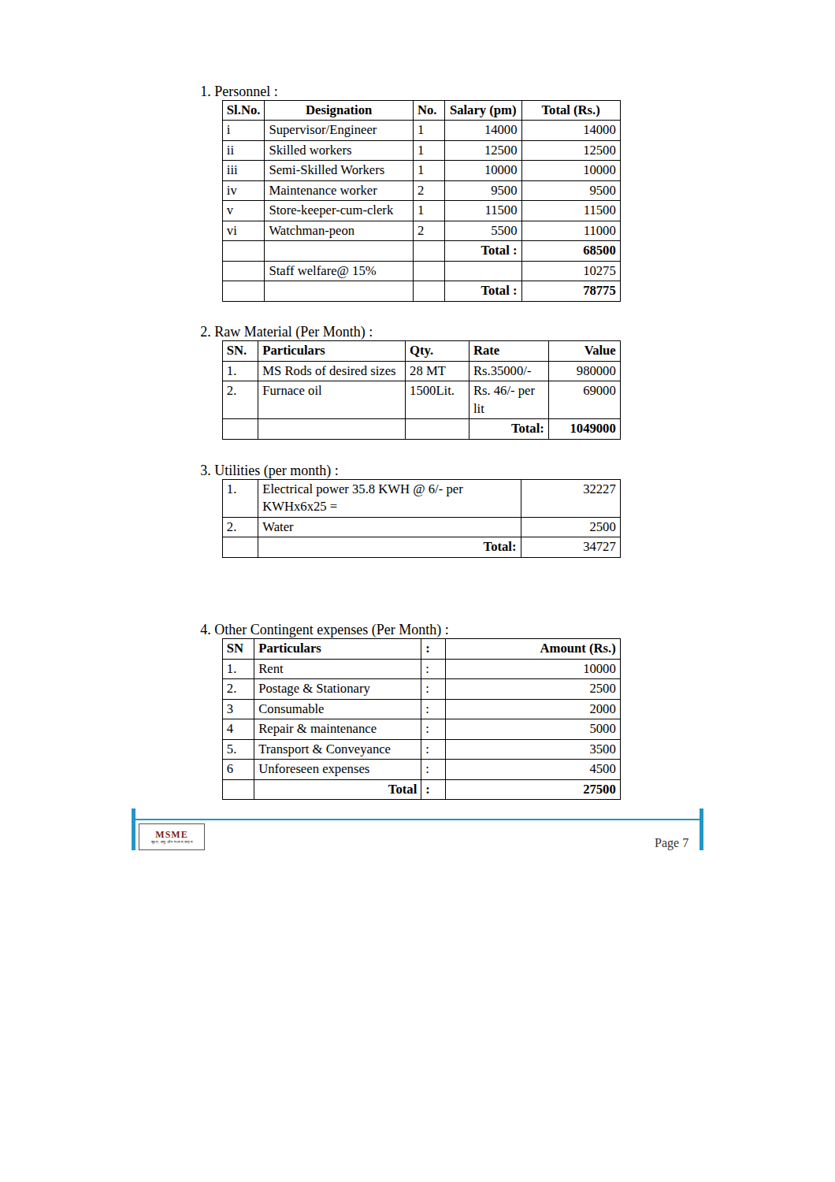Personnel :
| Sl.No. | Designation | No. | Salary (pm) | Total (Rs.) |
| --- | --- | --- | --- | --- |
| i | Supervisor/Engineer | 1 | 14000 | 14000 |
| ii | Skilled workers | 1 | 12500 | 12500 |
| iii | Semi-Skilled Workers | 1 | 10000 | 10000 |
| iv | Maintenance worker | 2 | 9500 | 9500 |
| v | Store-keeper-cum-clerk | 1 | 11500 | 11500 |
| vi | Watchman-peon | 2 | 5500 | 11000 |
| | | | Total : | 68500 |
| | Staff welfare@ 15% | | | 10275 |
| | | | Total : | 78775 |
Raw Material (Per Month) :
| SN. | Particulars | Qty. | Rate | Value |
| --- | --- | --- | --- | --- |
| 1. | MS Rods of desired sizes | 28 MT | Rs.35000/- | 980000 |
| 2. | Furnace oil | 1500Lit. | Rs. 46/- per lit | 69000 |
| | | | Total: | 1049000 |
Utilities (per month) :
| 1. | Electrical power 35.8 KWH @ 6/- per KWHx6x25 = | 32227 |
| 2. | Water | 2500 |
| | Total: | 34727 |
Other Contingent expenses (Per Month) :
| SN | Particulars | : | Amount (Rs.) |
| --- | --- | --- | --- |
| 1. | Rent | : | 10000 |
| 2. | Postage & Stationary | : | 2500 |
| 3 | Consumable | : | 2000 |
| 4 | Repair & maintenance | : | 5000 |
| 5. | Transport & Conveyance | : | 3500 |
| 6 | Unforeseen expenses | : | 4500 |
| | Total | : | 27500 |
MSME
सूक्ष्म, लघु और मध्यम उद्यम
Page 7